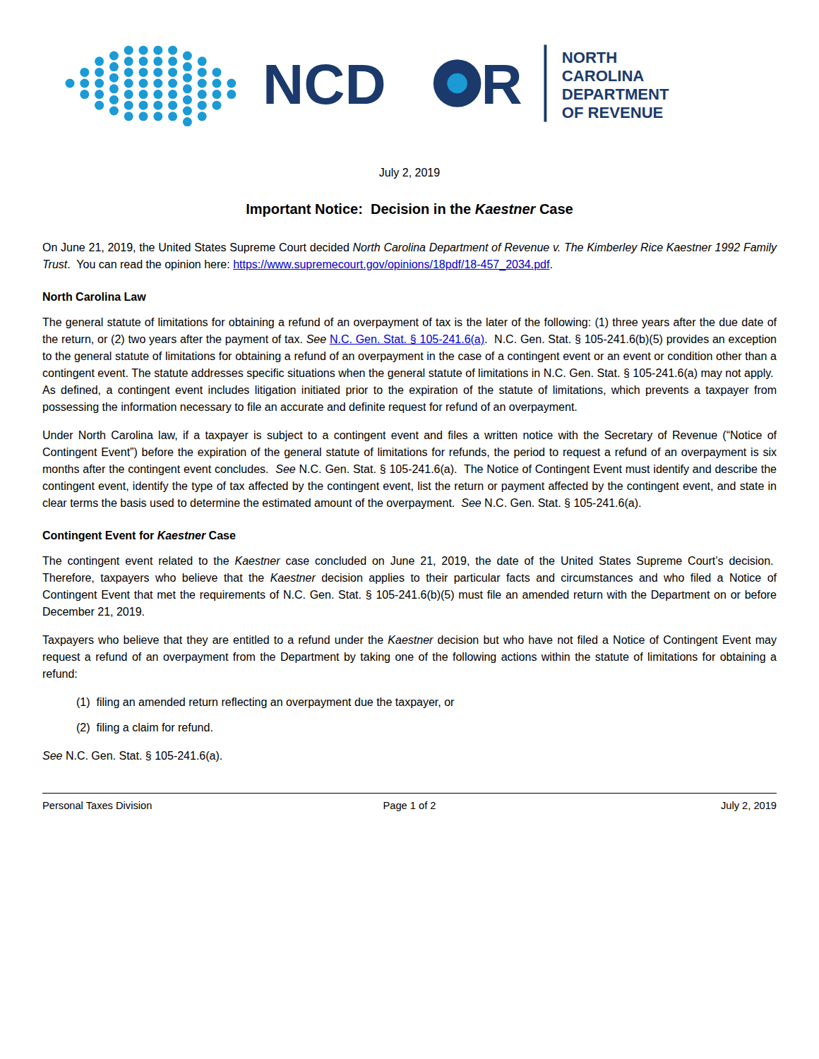NCD R NORTH CAROLINA DEPARTMENT OF REVENUE
July 2, 2019
Important Notice: Decision in the Kaestner Case
On June 21, 2019, the United States Supreme Court decided North Carolina Department of Revenue v. The Kimberley Rice Kaestner 1992 Family Trust. You can read the opinion here: https://www.supremecourt.gov/opinions/18pdf/18-457_2034.pdf.
North Carolina Law
The general statute of limitations for obtaining a refund of an overpayment of tax is the later of the following: (1) three years after the due date of the return, or (2) two years after the payment of tax. See N.C. Gen. Stat. § 105-241.6(a). N.C. Gen. Stat. § 105-241.6(b)(5) provides an exception to the general statute of limitations for obtaining a refund of an overpayment in the case of a contingent event or an event or condition other than a contingent event. The statute addresses specific situations when the general statute of limitations in N.C. Gen. Stat. § 105-241.6(a) may not apply. As defined, a contingent event includes litigation initiated prior to the expiration of the statute of limitations, which prevents a taxpayer from possessing the information necessary to file an accurate and definite request for refund of an overpayment.
Under North Carolina law, if a taxpayer is subject to a contingent event and files a written notice with the Secretary of Revenue (“Notice of Contingent Event”) before the expiration of the general statute of limitations for refunds, the period to request a refund of an overpayment is six months after the contingent event concludes. See N.C. Gen. Stat. § 105-241.6(a). The Notice of Contingent Event must identify and describe the contingent event, identify the type of tax affected by the contingent event, list the return or payment affected by the contingent event, and state in clear terms the basis used to determine the estimated amount of the overpayment. See N.C. Gen. Stat. § 105-241.6(a).
Contingent Event for Kaestner Case
The contingent event related to the Kaestner case concluded on June 21, 2019, the date of the United States Supreme Court’s decision. Therefore, taxpayers who believe that the Kaestner decision applies to their particular facts and circumstances and who filed a Notice of Contingent Event that met the requirements of N.C. Gen. Stat. § 105-241.6(b)(5) must file an amended return with the Department on or before December 21, 2019.
Taxpayers who believe that they are entitled to a refund under the Kaestner decision but who have not filed a Notice of Contingent Event may request a refund of an overpayment from the Department by taking one of the following actions within the statute of limitations for obtaining a refund:
(1) filing an amended return reflecting an overpayment due the taxpayer, or
(2) filing a claim for refund.
See N.C. Gen. Stat. § 105-241.6(a).
Personal Taxes Division Page 1 of 2 July 2, 2019